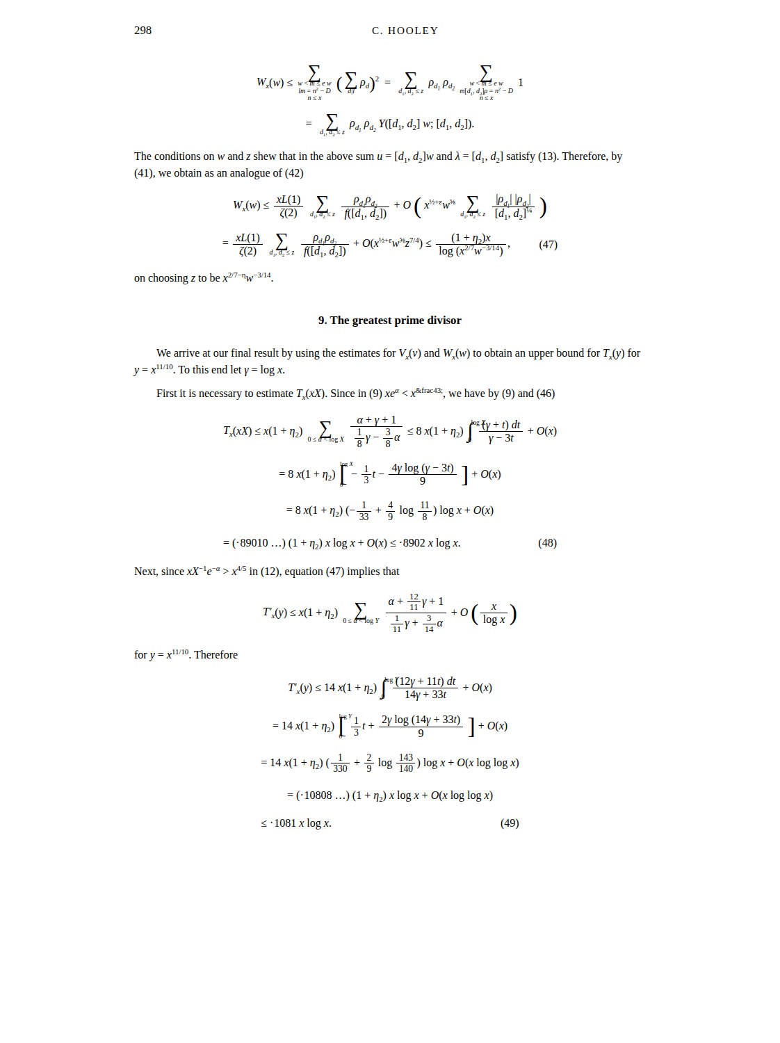298 C. HOOLEY
Wx(w) ≤ ∑ w < m ≤ e w lm = n2 − D n ≤ x (∑d|l ρd)2 = ∑ d1, d2 ≤ z ρd1 ρd2 ∑ w < m ≤ e w m[d1, d2]ρ = n2 − D n ≤ x 1
= ∑ d1, d2 ≤ z ρd1 ρd2 Υ([d1, d2] w; [d1, d2]).
The conditions on w and z shew that in the above sum u = [d1, d2]w and λ = [d1, d2] satisfy (13). Therefore, by (41), we obtain as an analogue of (42)
Wx(w) ≤ xL(1) ζ(2) ∑ d1, d2 ≤ z ρd1 ρd2 f([d1, d2]) + O ( x½+εw⅝ ∑ d1, d2 ≤ z |ρd1| |ρd2|[d1, d2]¼ )
= xL(1) ζ(2) ∑ d1, d2 ≤ z ρd1 ρd2 f([d1, d2]) + O(x½+εw⅝z7/4) ≤ (1 + η2)x log (x2/7w−3/14), (47)
on choosing z to be x2/7−ηw−3/14.
9. The greatest prime divisor
We arrive at our final result by using the estimates for Vx(v) and Wx(w) to obtain an upper bound for Tx(y) for y = x11/10. To this end let γ = log x.
First it is necessary to estimate Tx(xX). Since in (9) xeα < x&frac43;, we have by (9) and (46)
Tx(xX) ≤ x(1 + η2) ∑ 0 ≤ α < log X α + γ + 118 γ − 38 α ≤ 8 x(1 + η2) ∫log X 0 (γ + t) dt γ − 3t + O(x)
= 8 x(1 + η2) [log X 0 − 13 t − 4γ log (γ − 3t) 9 ] + O(x)
= 8 x(1 + η2) (−133 + 49 log 118) log x + O(x)
= (·89010 …) (1 + η2) x log x + O(x) ≤ ·8902 x log x. (48)
Next, since xX−1e−α > x4/5 in (12), equation (47) implies that
T′x(y) ≤ x(1 + η2) ∑ 0 ≤ α < log Y α + 1211 γ + 1111 γ + 314 α + O (xlog x)
for y = x11/10. Therefore
T′x(y) ≤ 14 x(1 + η2) ∫log Y 0 (12γ + 11t) dt 14γ + 33t + O(x)
= 14 x(1 + η2) [log Y 0 13 t + 2γ log (14γ + 33t) 9 ] + O(x)
= 14 x(1 + η2) (1330 + 29 log 143140) log x + O(x log log x)
= (·10808 …) (1 + η2) x log x + O(x log log x)
≤ ·1081 x log x. (49)